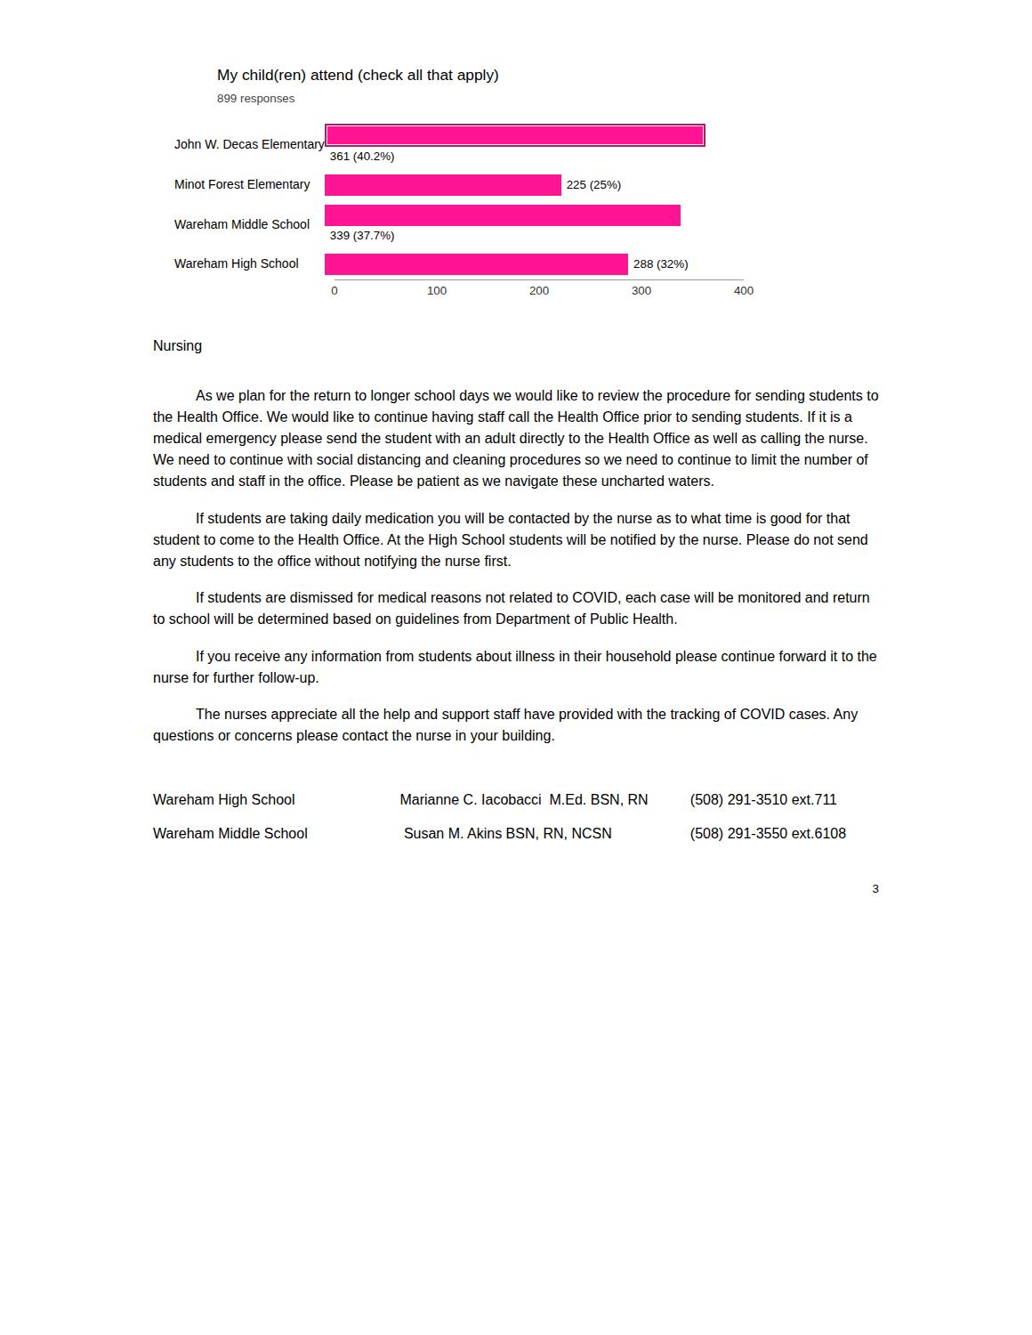My child(ren) attend (check all that apply)
899 responses
| John W. Decas Elementary | 361 (40.2%) |
| Minot Forest Elementary | 225 (25%) |
| Wareham Middle School | 339 (37.7%) |
| Wareham High School | 288 (32%) |
0 100 200 300 400
Nursing
As we plan for the return to longer school days we would like to review the procedure for sending students to the Health Office. We would like to continue having staff call the Health Office prior to sending students. If it is a medical emergency please send the student with an adult directly to the Health Office as well as calling the nurse. We need to continue with social distancing and cleaning procedures so we need to continue to limit the number of students and staff in the office. Please be patient as we navigate these uncharted waters.
If students are taking daily medication you will be contacted by the nurse as to what time is good for that student to come to the Health Office. At the High School students will be notified by the nurse. Please do not send any students to the office without notifying the nurse first.
If students are dismissed for medical reasons not related to COVID, each case will be monitored and return to school will be determined based on guidelines from Department of Public Health.
If you receive any information from students about illness in their household please continue forward it to the nurse for further follow-up.
The nurses appreciate all the help and support staff have provided with the tracking of COVID cases. Any questions or concerns please contact the nurse in your building.
| Wareham High School | Marianne C. Iacobacci M.Ed. BSN, RN | (508) 291-3510 ext.711 |
| Wareham Middle School | Susan M. Akins BSN, RN, NCSN | (508) 291-3550 ext.6108 |
3